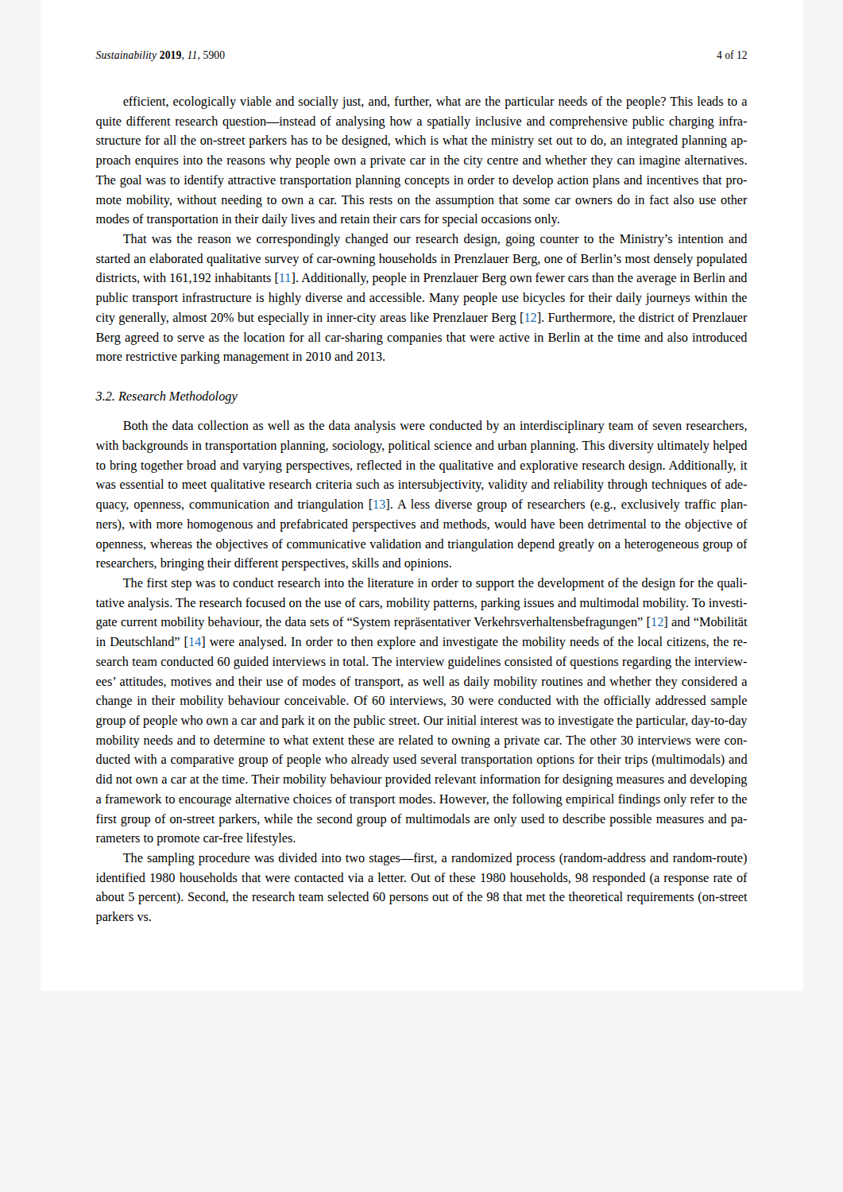Sustainability 2019, 11, 5900
4 of 12
efficient, ecologically viable and socially just, and, further, what are the particular needs of the people? This leads to a quite different research question—instead of analysing how a spatially inclusive and comprehensive public charging infrastructure for all the on-street parkers has to be designed, which is what the ministry set out to do, an integrated planning approach enquires into the reasons why people own a private car in the city centre and whether they can imagine alternatives. The goal was to identify attractive transportation planning concepts in order to develop action plans and incentives that promote mobility, without needing to own a car. This rests on the assumption that some car owners do in fact also use other modes of transportation in their daily lives and retain their cars for special occasions only.
That was the reason we correspondingly changed our research design, going counter to the Ministry’s intention and started an elaborated qualitative survey of car-owning households in Prenzlauer Berg, one of Berlin’s most densely populated districts, with 161,192 inhabitants [11]. Additionally, people in Prenzlauer Berg own fewer cars than the average in Berlin and public transport infrastructure is highly diverse and accessible. Many people use bicycles for their daily journeys within the city generally, almost 20% but especially in inner-city areas like Prenzlauer Berg [12]. Furthermore, the district of Prenzlauer Berg agreed to serve as the location for all car-sharing companies that were active in Berlin at the time and also introduced more restrictive parking management in 2010 and 2013.
3.2. Research Methodology
Both the data collection as well as the data analysis were conducted by an interdisciplinary team of seven researchers, with backgrounds in transportation planning, sociology, political science and urban planning. This diversity ultimately helped to bring together broad and varying perspectives, reflected in the qualitative and explorative research design. Additionally, it was essential to meet qualitative research criteria such as intersubjectivity, validity and reliability through techniques of adequacy, openness, communication and triangulation [13]. A less diverse group of researchers (e.g., exclusively traffic planners), with more homogenous and prefabricated perspectives and methods, would have been detrimental to the objective of openness, whereas the objectives of communicative validation and triangulation depend greatly on a heterogeneous group of researchers, bringing their different perspectives, skills and opinions.
The first step was to conduct research into the literature in order to support the development of the design for the qualitative analysis. The research focused on the use of cars, mobility patterns, parking issues and multimodal mobility. To investigate current mobility behaviour, the data sets of “System repräsentativer Verkehrsverhaltensbefragungen” [12] and “Mobilität in Deutschland” [14] were analysed. In order to then explore and investigate the mobility needs of the local citizens, the research team conducted 60 guided interviews in total. The interview guidelines consisted of questions regarding the interviewees’ attitudes, motives and their use of modes of transport, as well as daily mobility routines and whether they considered a change in their mobility behaviour conceivable. Of 60 interviews, 30 were conducted with the officially addressed sample group of people who own a car and park it on the public street. Our initial interest was to investigate the particular, day-to-day mobility needs and to determine to what extent these are related to owning a private car. The other 30 interviews were conducted with a comparative group of people who already used several transportation options for their trips (multimodals) and did not own a car at the time. Their mobility behaviour provided relevant information for designing measures and developing a framework to encourage alternative choices of transport modes. However, the following empirical findings only refer to the first group of on-street parkers, while the second group of multimodals are only used to describe possible measures and parameters to promote car-free lifestyles.
The sampling procedure was divided into two stages—first, a randomized process (random-address and random-route) identified 1980 households that were contacted via a letter. Out of these 1980 households, 98 responded (a response rate of about 5 percent). Second, the research team selected 60 persons out of the 98 that met the theoretical requirements (on-street parkers vs.